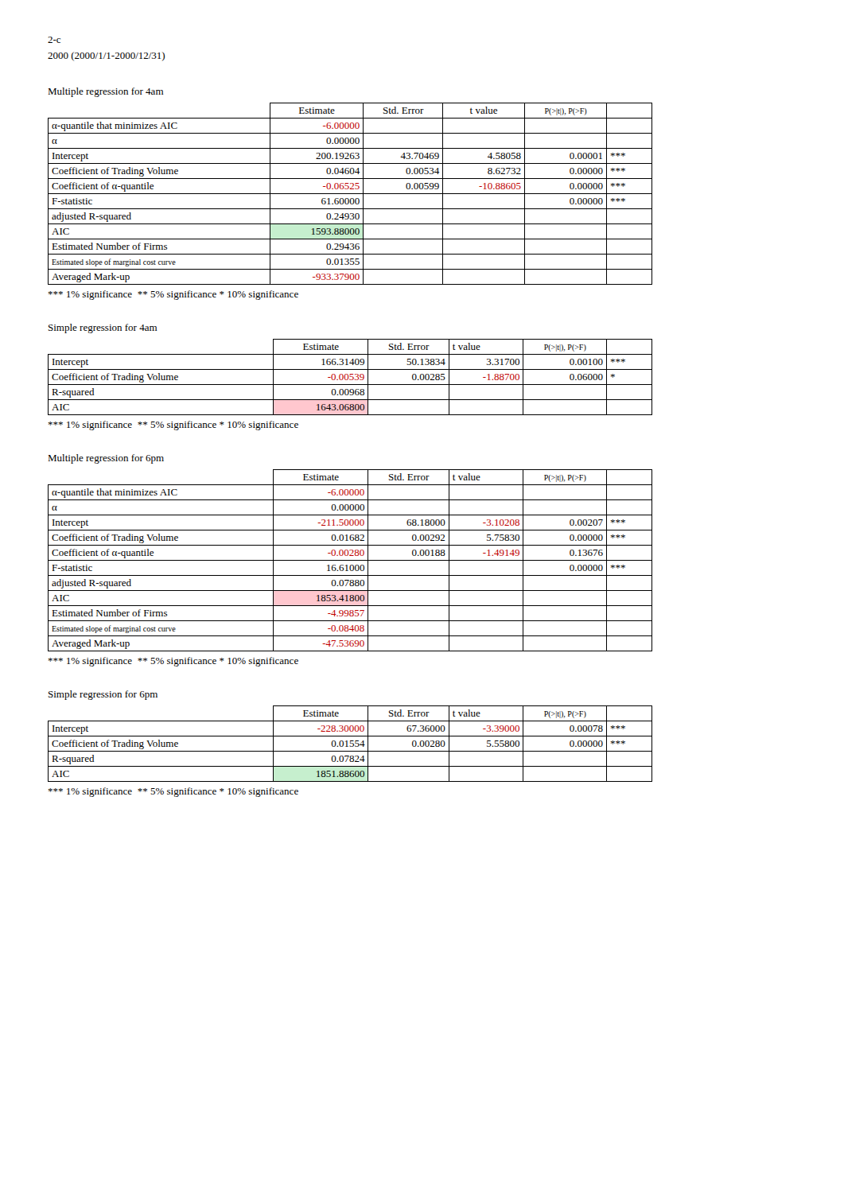2-c
2000 (2000/1/1-2000/12/31)
Multiple regression for 4am
| | Estimate | Std. Error | t value | P(>/t/), P(>F) | |
| --- | --- | --- | --- | --- | --- |
| α-quantile that minimizes AIC | -6.00000 | | | | |
| α | 0.00000 | | | | |
| Intercept | 200.19263 | 43.70469 | 4.58058 | 0.00001 | *** |
| Coefficient of Trading Volume | 0.04604 | 0.00534 | 8.62732 | 0.00000 | *** |
| Coefficient of α-quantile | -0.06525 | 0.00599 | -10.88605 | 0.00000 | *** |
| F-statistic | 61.60000 | | | 0.00000 | *** |
| adjusted R-squared | 0.24930 | | | | |
| AIC | 1593.88000 | | | | |
| Estimated Number of Firms | 0.29436 | | | | |
| Estimated slope of marginal cost curve | 0.01355 | | | | |
| Averaged Mark-up | -933.37900 | | | | |
*** 1% significance ** 5% significance * 10% significance
Simple regression for 4am
| | Estimate | Std. Error | t value | P(>/t/), P(>F) | |
| --- | --- | --- | --- | --- | --- |
| Intercept | 166.31409 | 50.13834 | 3.31700 | 0.00100 | *** |
| Coefficient of Trading Volume | -0.00539 | 0.00285 | -1.88700 | 0.06000 | * |
| R-squared | 0.00968 | | | | |
| AIC | 1643.06800 | | | | |
*** 1% significance ** 5% significance * 10% significance
Multiple regression for 6pm
| | Estimate | Std. Error | t value | P(>/t/), P(>F) | |
| --- | --- | --- | --- | --- | --- |
| α-quantile that minimizes AIC | -6.00000 | | | | |
| α | 0.00000 | | | | |
| Intercept | -211.50000 | 68.18000 | -3.10208 | 0.00207 | *** |
| Coefficient of Trading Volume | 0.01682 | 0.00292 | 5.75830 | 0.00000 | *** |
| Coefficient of α-quantile | -0.00280 | 0.00188 | -1.49149 | 0.13676 | |
| F-statistic | 16.61000 | | | 0.00000 | *** |
| adjusted R-squared | 0.07880 | | | | |
| AIC | 1853.41800 | | | | |
| Estimated Number of Firms | -4.99857 | | | | |
| Estimated slope of marginal cost curve | -0.08408 | | | | |
| Averaged Mark-up | -47.53690 | | | | |
*** 1% significance ** 5% significance * 10% significance
Simple regression for 6pm
| | Estimate | Std. Error | t value | P(>/t/), P(>F) | |
| --- | --- | --- | --- | --- | --- |
| Intercept | -228.30000 | 67.36000 | -3.39000 | 0.00078 | *** |
| Coefficient of Trading Volume | 0.01554 | 0.00280 | 5.55800 | 0.00000 | *** |
| R-squared | 0.07824 | | | | |
| AIC | 1851.88600 | | | | |
*** 1% significance ** 5% significance * 10% significance